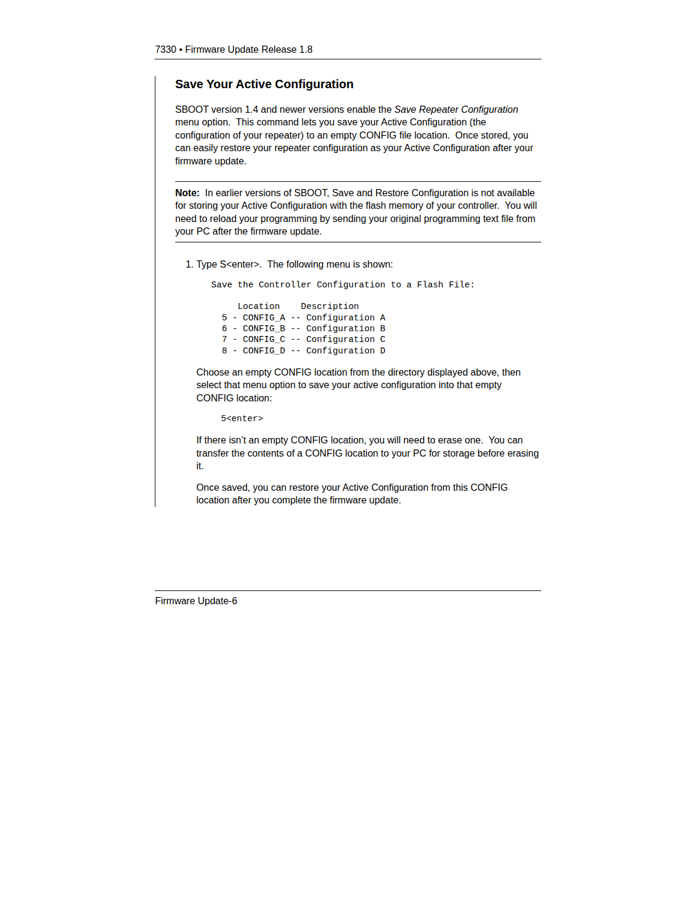7330 • Firmware Update Release 1.8
Save Your Active Configuration
SBOOT version 1.4 and newer versions enable the Save Repeater Configuration menu option. This command lets you save your Active Configuration (the configuration of your repeater) to an empty CONFIG file location. Once stored, you can easily restore your repeater configuration as your Active Configuration after your firmware update.
Note: In earlier versions of SBOOT, Save and Restore Configuration is not available for storing your Active Configuration with the flash memory of your controller. You will need to reload your programming by sending your original programming text file from your PC after the firmware update.
Type S<enter>. The following menu is shown:
 Save the Controller Configuration to a Flash File:

      Location    Description
   5 - CONFIG_A -- Configuration A
   6 - CONFIG_B -- Configuration B
   7 - CONFIG_C -- Configuration C
   8 - CONFIG_D -- Configuration D
Choose an empty CONFIG location from the directory displayed above, then select that menu option to save your active configuration into that empty CONFIG location:
 5<enter>
If there isn’t an empty CONFIG location, you will need to erase one. You can transfer the contents of a CONFIG location to your PC for storage before erasing it.
Once saved, you can restore your Active Configuration from this CONFIG location after you complete the firmware update.
Firmware Update-6